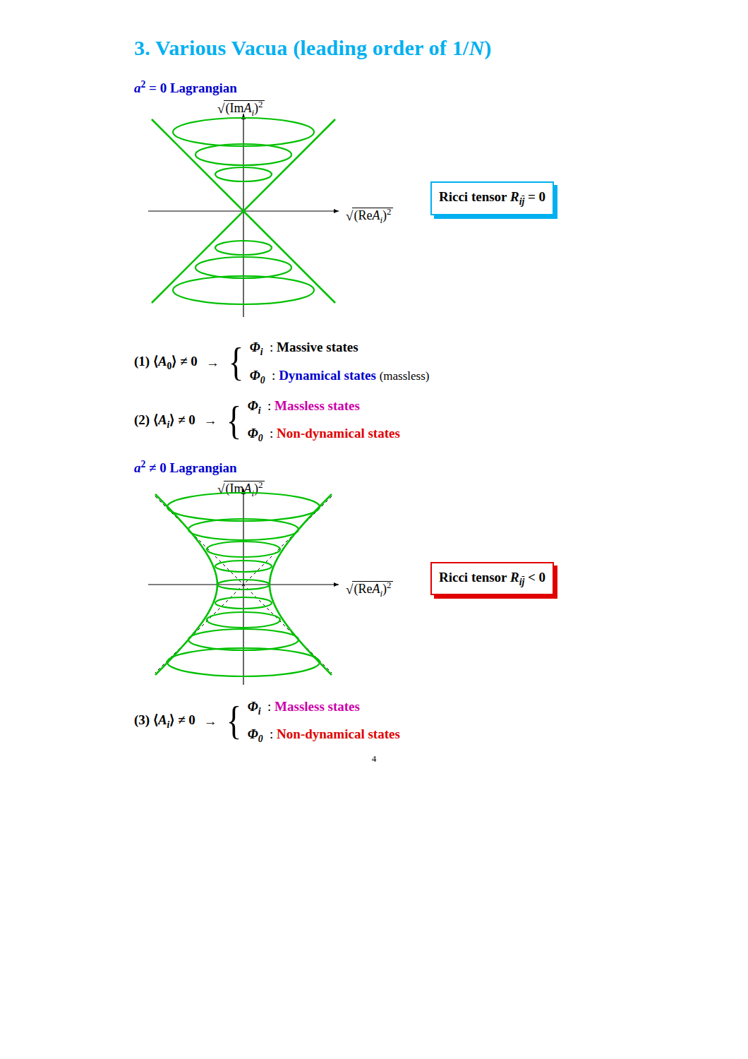3. Various Vacua (leading order of 1/N)
a2 = 0 Lagrangian
√(Im Ai)2
√(Re Ai)2
Ricci tensor Rij = 0
(1) ⟨A0⟩ ≠ 0 → { Φi : Massive states Φ0 : Dynamical states (massless)
(2) ⟨Ai⟩ ≠ 0 → { Φi : Massless states Φ0 : Non-dynamical states
a2 ≠ 0 Lagrangian
√(Im Ai)2
√(Re Ai)2
Ricci tensor Rij < 0
(3) ⟨Ai⟩ ≠ 0 → { Φi : Massless states Φ0 : Non-dynamical states
4